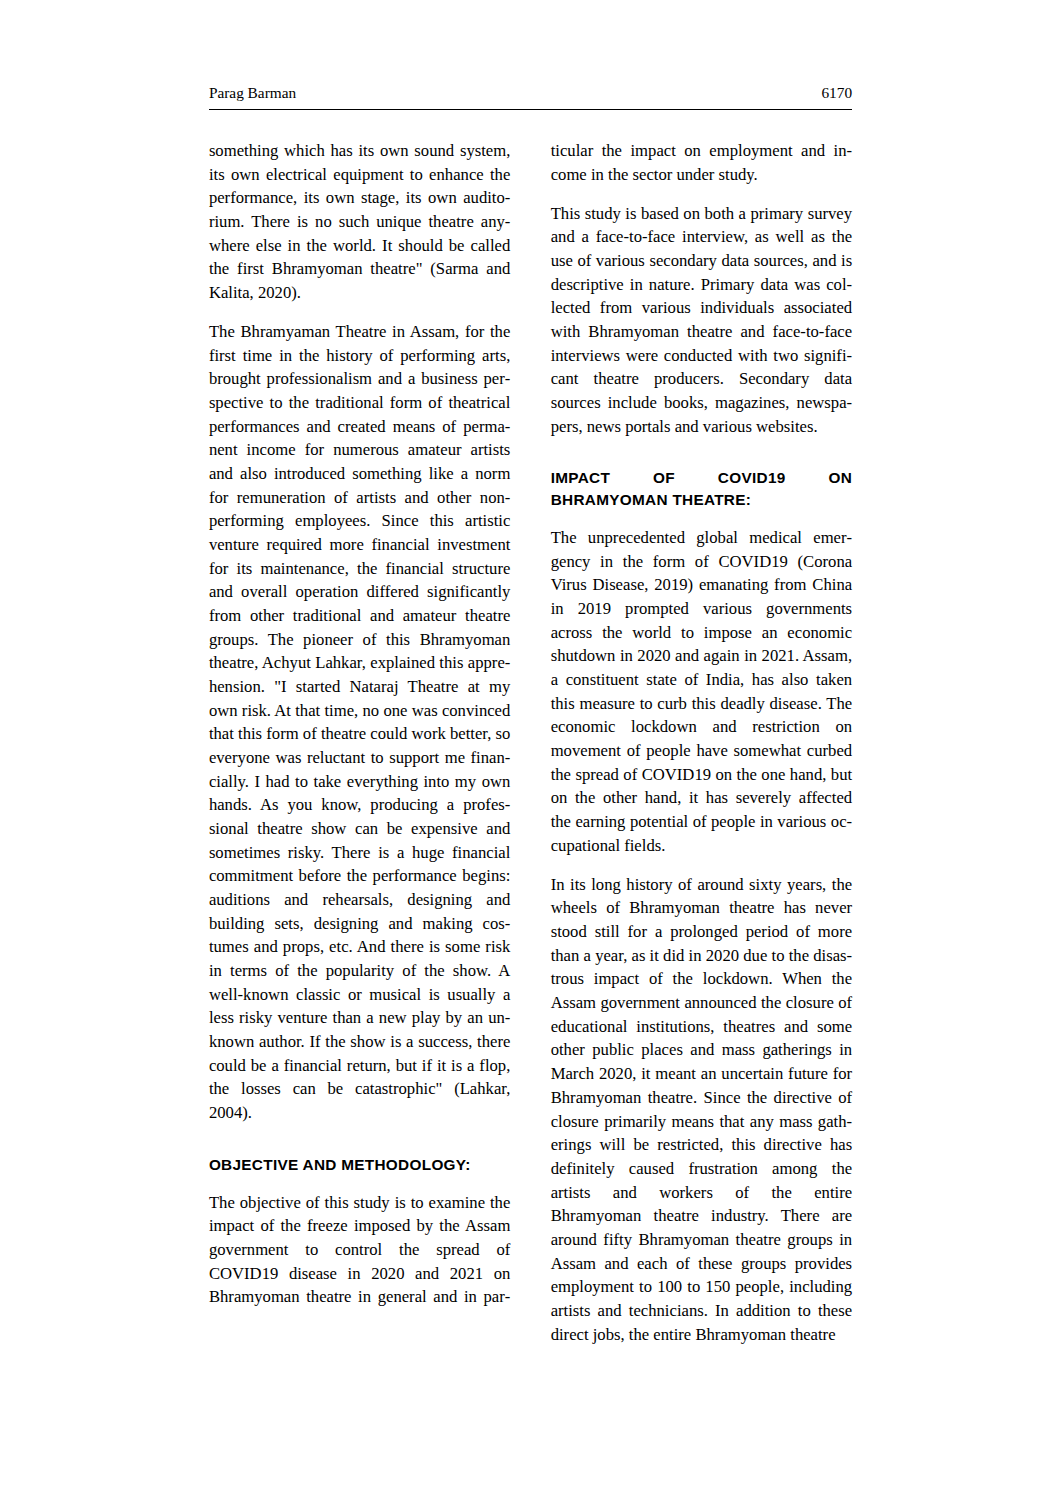Parag Barman 6170
something which has its own sound system, its own electrical equipment to enhance the performance, its own stage, its own auditorium. There is no such unique theatre anywhere else in the world. It should be called the first Bhramyoman theatre" (Sarma and Kalita, 2020).
The Bhramyaman Theatre in Assam, for the first time in the history of performing arts, brought professionalism and a business perspective to the traditional form of theatrical performances and created means of permanent income for numerous amateur artists and also introduced something like a norm for remuneration of artists and other non-performing employees. Since this artistic venture required more financial investment for its maintenance, the financial structure and overall operation differed significantly from other traditional and amateur theatre groups. The pioneer of this Bhramyoman theatre, Achyut Lahkar, explained this apprehension. "I started Nataraj Theatre at my own risk. At that time, no one was convinced that this form of theatre could work better, so everyone was reluctant to support me financially. I had to take everything into my own hands. As you know, producing a professional theatre show can be expensive and sometimes risky. There is a huge financial commitment before the performance begins: auditions and rehearsals, designing and building sets, designing and making costumes and props, etc. And there is some risk in terms of the popularity of the show. A well-known classic or musical is usually a less risky venture than a new play by an unknown author. If the show is a success, there could be a financial return, but if it is a flop, the losses can be catastrophic" (Lahkar, 2004).
Objective and Methodology:
The objective of this study is to examine the impact of the freeze imposed by the Assam government to control the spread of COVID19 disease in 2020 and 2021 on Bhramyoman theatre in general and in particular the impact on employment and income in the sector under study.
This study is based on both a primary survey and a face-to-face interview, as well as the use of various secondary data sources, and is descriptive in nature. Primary data was collected from various individuals associated with Bhramyoman theatre and face-to-face interviews were conducted with two significant theatre producers. Secondary data sources include books, magazines, newspapers, news portals and various websites.
Impact of COVID19 on Bhramyoman Theatre:
The unprecedented global medical emergency in the form of COVID19 (Corona Virus Disease, 2019) emanating from China in 2019 prompted various governments across the world to impose an economic shutdown in 2020 and again in 2021. Assam, a constituent state of India, has also taken this measure to curb this deadly disease. The economic lockdown and restriction on movement of people have somewhat curbed the spread of COVID19 on the one hand, but on the other hand, it has severely affected the earning potential of people in various occupational fields.
In its long history of around sixty years, the wheels of Bhramyoman theatre has never stood still for a prolonged period of more than a year, as it did in 2020 due to the disastrous impact of the lockdown. When the Assam government announced the closure of educational institutions, theatres and some other public places and mass gatherings in March 2020, it meant an uncertain future for Bhramyoman theatre. Since the directive of closure primarily means that any mass gatherings will be restricted, this directive has definitely caused frustration among the artists and workers of the entire Bhramyoman theatre industry. There are around fifty Bhramyoman theatre groups in Assam and each of these groups provides employment to 100 to 150 people, including artists and technicians. In addition to these direct jobs, the entire Bhramyoman theatre